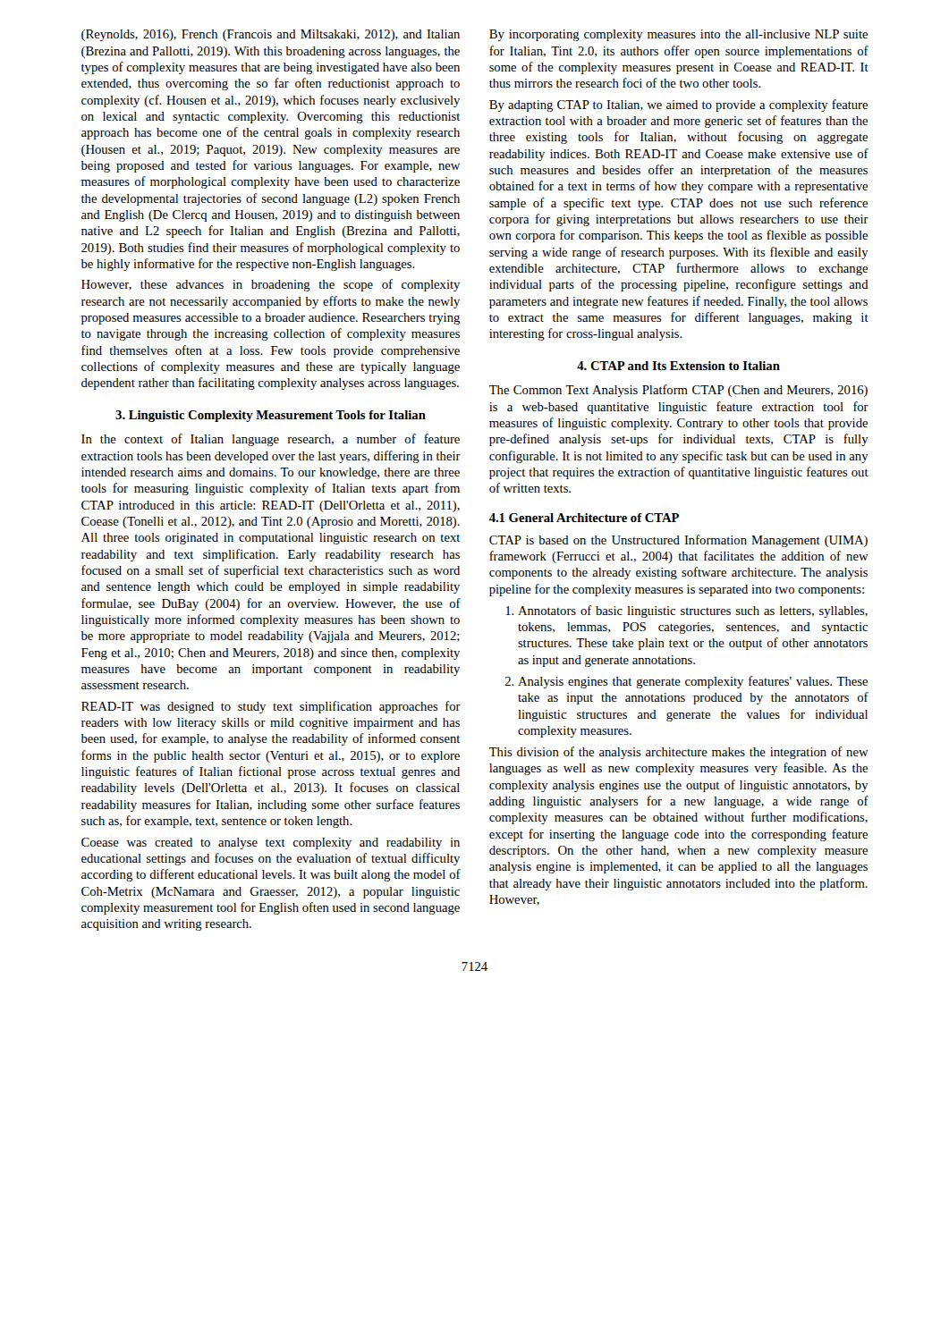(Reynolds, 2016), French (Francois and Miltsakaki, 2012), and Italian (Brezina and Pallotti, 2019). With this broadening across languages, the types of complexity measures that are being investigated have also been extended, thus overcoming the so far often reductionist approach to complexity (cf. Housen et al., 2019), which focuses nearly exclusively on lexical and syntactic complexity. Overcoming this reductionist approach has become one of the central goals in complexity research (Housen et al., 2019; Paquot, 2019). New complexity measures are being proposed and tested for various languages. For example, new measures of morphological complexity have been used to characterize the developmental trajectories of second language (L2) spoken French and English (De Clercq and Housen, 2019) and to distinguish between native and L2 speech for Italian and English (Brezina and Pallotti, 2019). Both studies find their measures of morphological complexity to be highly informative for the respective non-English languages.
However, these advances in broadening the scope of complexity research are not necessarily accompanied by efforts to make the newly proposed measures accessible to a broader audience. Researchers trying to navigate through the increasing collection of complexity measures find themselves often at a loss. Few tools provide comprehensive collections of complexity measures and these are typically language dependent rather than facilitating complexity analyses across languages.
3. Linguistic Complexity Measurement Tools for Italian
In the context of Italian language research, a number of feature extraction tools has been developed over the last years, differing in their intended research aims and domains. To our knowledge, there are three tools for measuring linguistic complexity of Italian texts apart from CTAP introduced in this article: READ-IT (Dell'Orletta et al., 2011), Coease (Tonelli et al., 2012), and Tint 2.0 (Aprosio and Moretti, 2018). All three tools originated in computational linguistic research on text readability and text simplification. Early readability research has focused on a small set of superficial text characteristics such as word and sentence length which could be employed in simple readability formulae, see DuBay (2004) for an overview. However, the use of linguistically more informed complexity measures has been shown to be more appropriate to model readability (Vajjala and Meurers, 2012; Feng et al., 2010; Chen and Meurers, 2018) and since then, complexity measures have become an important component in readability assessment research.
READ-IT was designed to study text simplification approaches for readers with low literacy skills or mild cognitive impairment and has been used, for example, to analyse the readability of informed consent forms in the public health sector (Venturi et al., 2015), or to explore linguistic features of Italian fictional prose across textual genres and readability levels (Dell'Orletta et al., 2013). It focuses on classical readability measures for Italian, including some other surface features such as, for example, text, sentence or token length.
Coease was created to analyse text complexity and readability in educational settings and focuses on the evaluation of textual difficulty according to different educational levels. It was built along the model of Coh-Metrix (McNamara and Graesser, 2012), a popular linguistic complexity measurement tool for English often used in second language acquisition and writing research.
By incorporating complexity measures into the all-inclusive NLP suite for Italian, Tint 2.0, its authors offer open source implementations of some of the complexity measures present in Coease and READ-IT. It thus mirrors the research foci of the two other tools.
By adapting CTAP to Italian, we aimed to provide a complexity feature extraction tool with a broader and more generic set of features than the three existing tools for Italian, without focusing on aggregate readability indices. Both READ-IT and Coease make extensive use of such measures and besides offer an interpretation of the measures obtained for a text in terms of how they compare with a representative sample of a specific text type. CTAP does not use such reference corpora for giving interpretations but allows researchers to use their own corpora for comparison. This keeps the tool as flexible as possible serving a wide range of research purposes. With its flexible and easily extendible architecture, CTAP furthermore allows to exchange individual parts of the processing pipeline, reconfigure settings and parameters and integrate new features if needed. Finally, the tool allows to extract the same measures for different languages, making it interesting for cross-lingual analysis.
4. CTAP and Its Extension to Italian
The Common Text Analysis Platform CTAP (Chen and Meurers, 2016) is a web-based quantitative linguistic feature extraction tool for measures of linguistic complexity. Contrary to other tools that provide pre-defined analysis set-ups for individual texts, CTAP is fully configurable. It is not limited to any specific task but can be used in any project that requires the extraction of quantitative linguistic features out of written texts.
4.1 General Architecture of CTAP
CTAP is based on the Unstructured Information Management (UIMA) framework (Ferrucci et al., 2004) that facilitates the addition of new components to the already existing software architecture. The analysis pipeline for the complexity measures is separated into two components:
Annotators of basic linguistic structures such as letters, syllables, tokens, lemmas, POS categories, sentences, and syntactic structures. These take plain text or the output of other annotators as input and generate annotations.
Analysis engines that generate complexity features' values. These take as input the annotations produced by the annotators of linguistic structures and generate the values for individual complexity measures.
This division of the analysis architecture makes the integration of new languages as well as new complexity measures very feasible. As the complexity analysis engines use the output of linguistic annotators, by adding linguistic analysers for a new language, a wide range of complexity measures can be obtained without further modifications, except for inserting the language code into the corresponding feature descriptors. On the other hand, when a new complexity measure analysis engine is implemented, it can be applied to all the languages that already have their linguistic annotators included into the platform. However,
7124